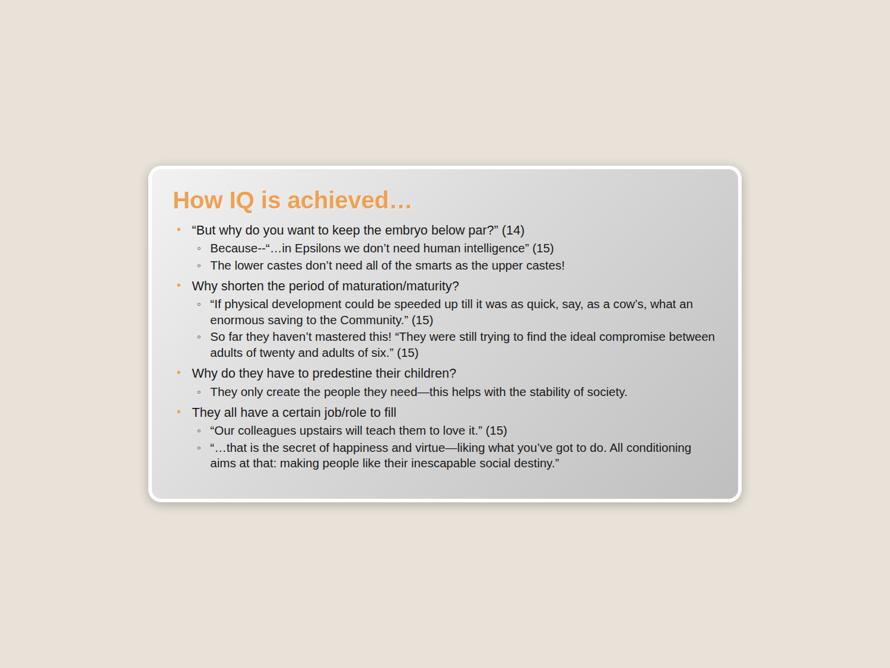How IQ is achieved…
“But why do you want to keep the embryo below par?” (14)
Because--“…in Epsilons we don’t need human intelligence” (15)
The lower castes don’t need all of the smarts as the upper castes!
Why shorten the period of maturation/maturity?
“If physical development could be speeded up till it was as quick, say, as a cow’s, what an enormous saving to the Community.” (15)
So far they haven’t mastered this! “They were still trying to find the ideal compromise between adults of twenty and adults of six.” (15)
Why do they have to predestine their children?
They only create the people they need—this helps with the stability of society.
They all have a certain job/role to fill
“Our colleagues upstairs will teach them to love it.” (15)
“…that is the secret of happiness and virtue—liking what you’ve got to do. All conditioning aims at that: making people like their inescapable social destiny.”